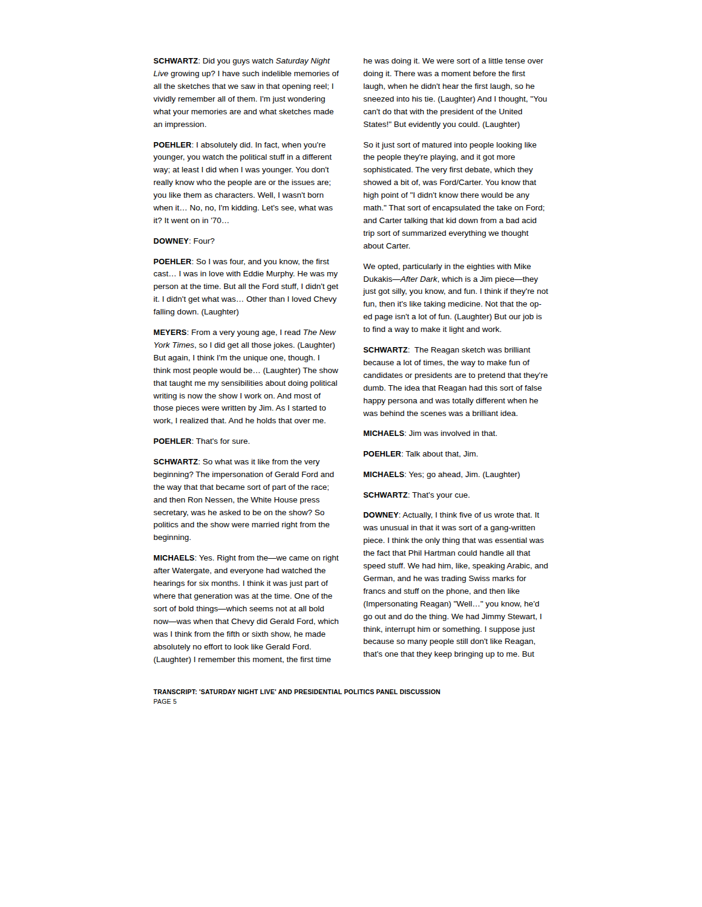SCHWARTZ: Did you guys watch Saturday Night Live growing up? I have such indelible memories of all the sketches that we saw in that opening reel; I vividly remember all of them. I'm just wondering what your memories are and what sketches made an impression.
POEHLER: I absolutely did. In fact, when you're younger, you watch the political stuff in a different way; at least I did when I was younger. You don't really know who the people are or the issues are; you like them as characters. Well, I wasn't born when it… No, no, I'm kidding. Let's see, what was it? It went on in '70…
DOWNEY: Four?
POEHLER: So I was four, and you know, the first cast… I was in love with Eddie Murphy. He was my person at the time. But all the Ford stuff, I didn't get it. I didn't get what was… Other than I loved Chevy falling down. (Laughter)
MEYERS: From a very young age, I read The New York Times, so I did get all those jokes. (Laughter) But again, I think I'm the unique one, though. I think most people would be… (Laughter) The show that taught me my sensibilities about doing political writing is now the show I work on. And most of those pieces were written by Jim. As I started to work, I realized that. And he holds that over me.
POEHLER: That's for sure.
SCHWARTZ: So what was it like from the very beginning? The impersonation of Gerald Ford and the way that that became sort of part of the race; and then Ron Nessen, the White House press secretary, was he asked to be on the show? So politics and the show were married right from the beginning.
MICHAELS: Yes. Right from the—we came on right after Watergate, and everyone had watched the hearings for six months. I think it was just part of where that generation was at the time. One of the sort of bold things—which seems not at all bold now—was when that Chevy did Gerald Ford, which was I think from the fifth or sixth show, he made absolutely no effort to look like Gerald Ford. (Laughter) I remember this moment, the first time he was doing it. We were sort of a little tense over doing it. There was a moment before the first laugh, when he didn't hear the first laugh, so he sneezed into his tie. (Laughter) And I thought, "You can't do that with the president of the United States!" But evidently you could. (Laughter)
So it just sort of matured into people looking like the people they're playing, and it got more sophisticated. The very first debate, which they showed a bit of, was Ford/Carter. You know that high point of "I didn't know there would be any math." That sort of encapsulated the take on Ford; and Carter talking that kid down from a bad acid trip sort of summarized everything we thought about Carter.
We opted, particularly in the eighties with Mike Dukakis—After Dark, which is a Jim piece—they just got silly, you know, and fun. I think if they're not fun, then it's like taking medicine. Not that the op-ed page isn't a lot of fun. (Laughter) But our job is to find a way to make it light and work.
SCHWARTZ: The Reagan sketch was brilliant because a lot of times, the way to make fun of candidates or presidents are to pretend that they're dumb. The idea that Reagan had this sort of false happy persona and was totally different when he was behind the scenes was a brilliant idea.
MICHAELS: Jim was involved in that.
POEHLER: Talk about that, Jim.
MICHAELS: Yes; go ahead, Jim. (Laughter)
SCHWARTZ: That's your cue.
DOWNEY: Actually, I think five of us wrote that. It was unusual in that it was sort of a gang-written piece. I think the only thing that was essential was the fact that Phil Hartman could handle all that speed stuff. We had him, like, speaking Arabic, and German, and he was trading Swiss marks for francs and stuff on the phone, and then like (Impersonating Reagan) "Well…" you know, he'd go out and do the thing. We had Jimmy Stewart, I think, interrupt him or something. I suppose just because so many people still don't like Reagan, that's one that they keep bringing up to me. But
TRANSCRIPT: 'SATURDAY NIGHT LIVE' AND PRESIDENTIAL POLITICS PANEL DISCUSSION
PAGE 5